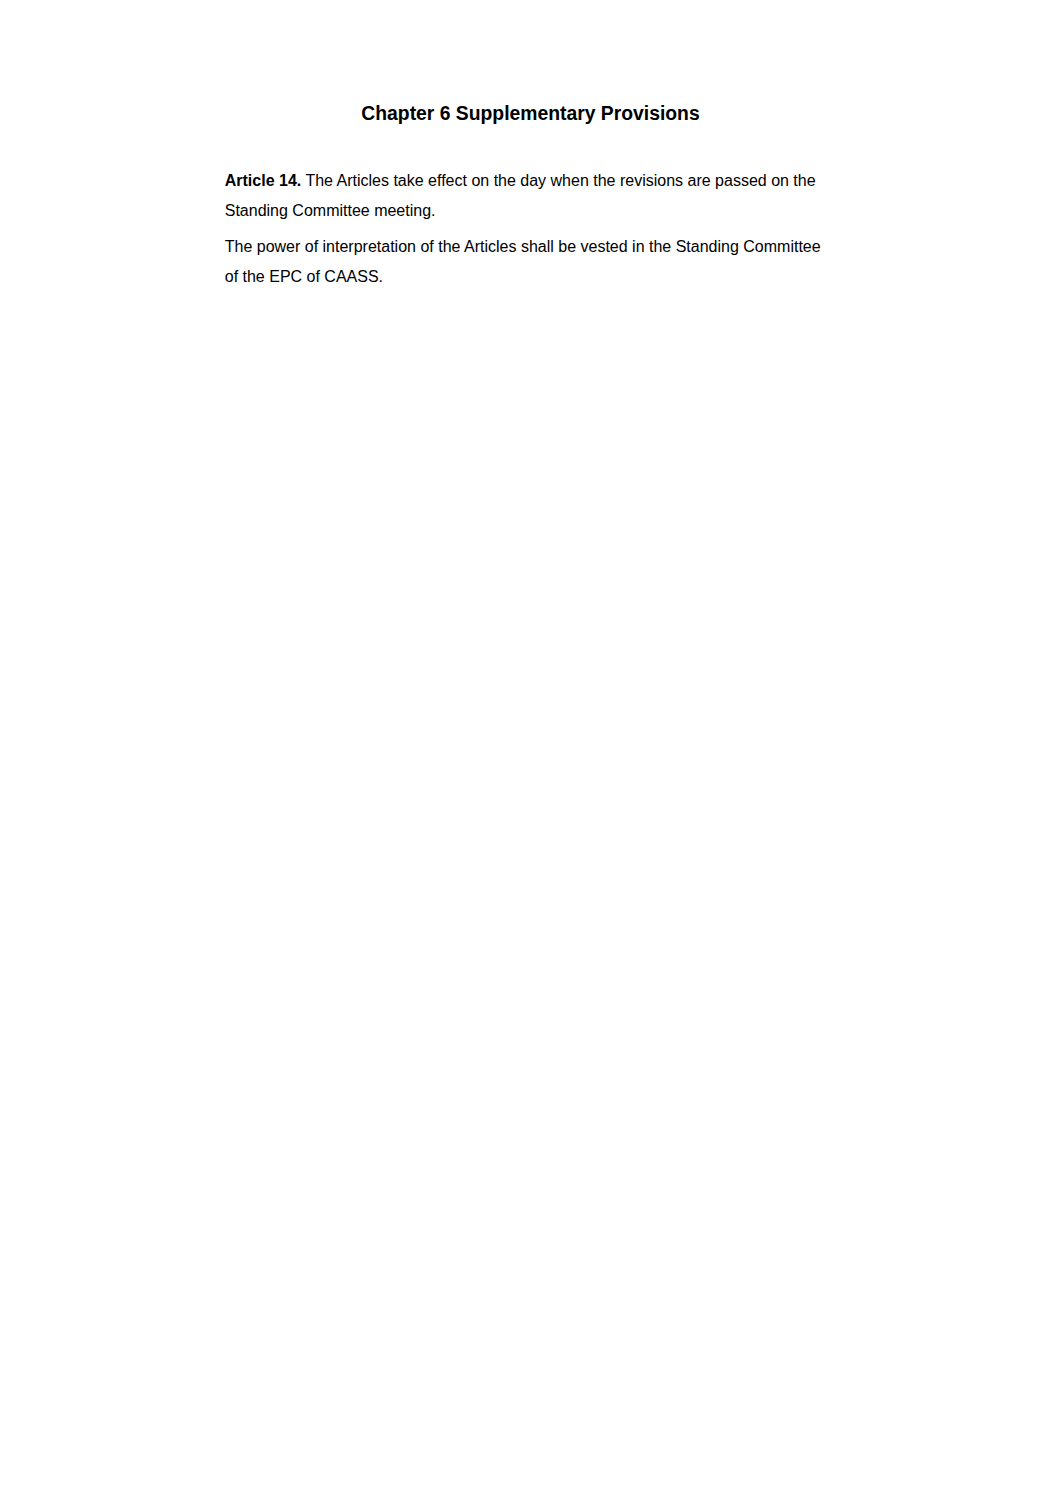Chapter 6 Supplementary Provisions
Article 14. The Articles take effect on the day when the revisions are passed on the Standing Committee meeting.
The power of interpretation of the Articles shall be vested in the Standing Committee of the EPC of CAASS.